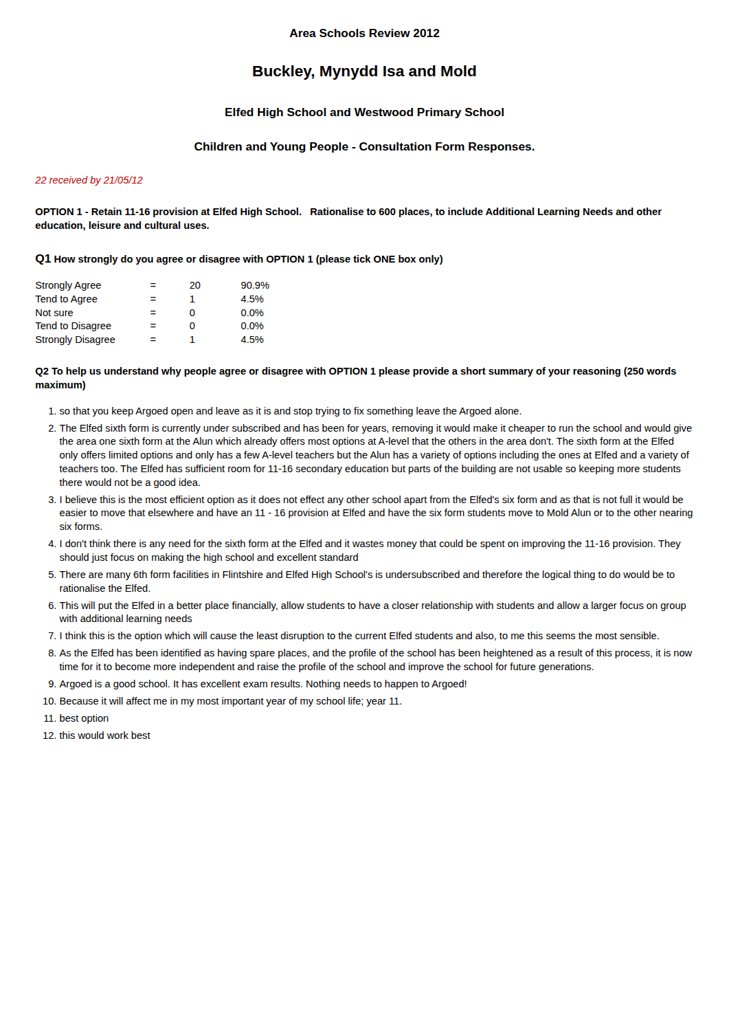Area Schools Review 2012
Buckley, Mynydd Isa and Mold
Elfed High School and Westwood Primary School
Children and Young People - Consultation Form Responses.
22 received by 21/05/12
OPTION 1 - Retain 11-16 provision at Elfed High School. Rationalise to 600 places, to include Additional Learning Needs and other education, leisure and cultural uses.
Q1 How strongly do you agree or disagree with OPTION 1 (please tick ONE box only)
| Strongly Agree | = | 20 | 90.9% |
| Tend to Agree | = | 1 | 4.5% |
| Not sure | = | 0 | 0.0% |
| Tend to Disagree | = | 0 | 0.0% |
| Strongly Disagree | = | 1 | 4.5% |
Q2 To help us understand why people agree or disagree with OPTION 1 please provide a short summary of your reasoning (250 words maximum)
so that you keep Argoed open and leave as it is and stop trying to fix something leave the Argoed alone.
The Elfed sixth form is currently under subscribed and has been for years, removing it would make it cheaper to run the school and would give the area one sixth form at the Alun which already offers most options at A-level that the others in the area don't. The sixth form at the Elfed only offers limited options and only has a few A-level teachers but the Alun has a variety of options including the ones at Elfed and a variety of teachers too. The Elfed has sufficient room for 11-16 secondary education but parts of the building are not usable so keeping more students there would not be a good idea.
I believe this is the most efficient option as it does not effect any other school apart from the Elfed's six form and as that is not full it would be easier to move that elsewhere and have an 11 - 16 provision at Elfed and have the six form students move to Mold Alun or to the other nearing six forms.
I don't think there is any need for the sixth form at the Elfed and it wastes money that could be spent on improving the 11-16 provision. They should just focus on making the high school and excellent standard
There are many 6th form facilities in Flintshire and Elfed High School's is undersubscribed and therefore the logical thing to do would be to rationalise the Elfed.
This will put the Elfed in a better place financially, allow students to have a closer relationship with students and allow a larger focus on group with additional learning needs
I think this is the option which will cause the least disruption to the current Elfed students and also, to me this seems the most sensible.
As the Elfed has been identified as having spare places, and the profile of the school has been heightened as a result of this process, it is now time for it to become more independent and raise the profile of the school and improve the school for future generations.
Argoed is a good school. It has excellent exam results. Nothing needs to happen to Argoed!
Because it will affect me in my most important year of my school life; year 11.
best option
this would work best